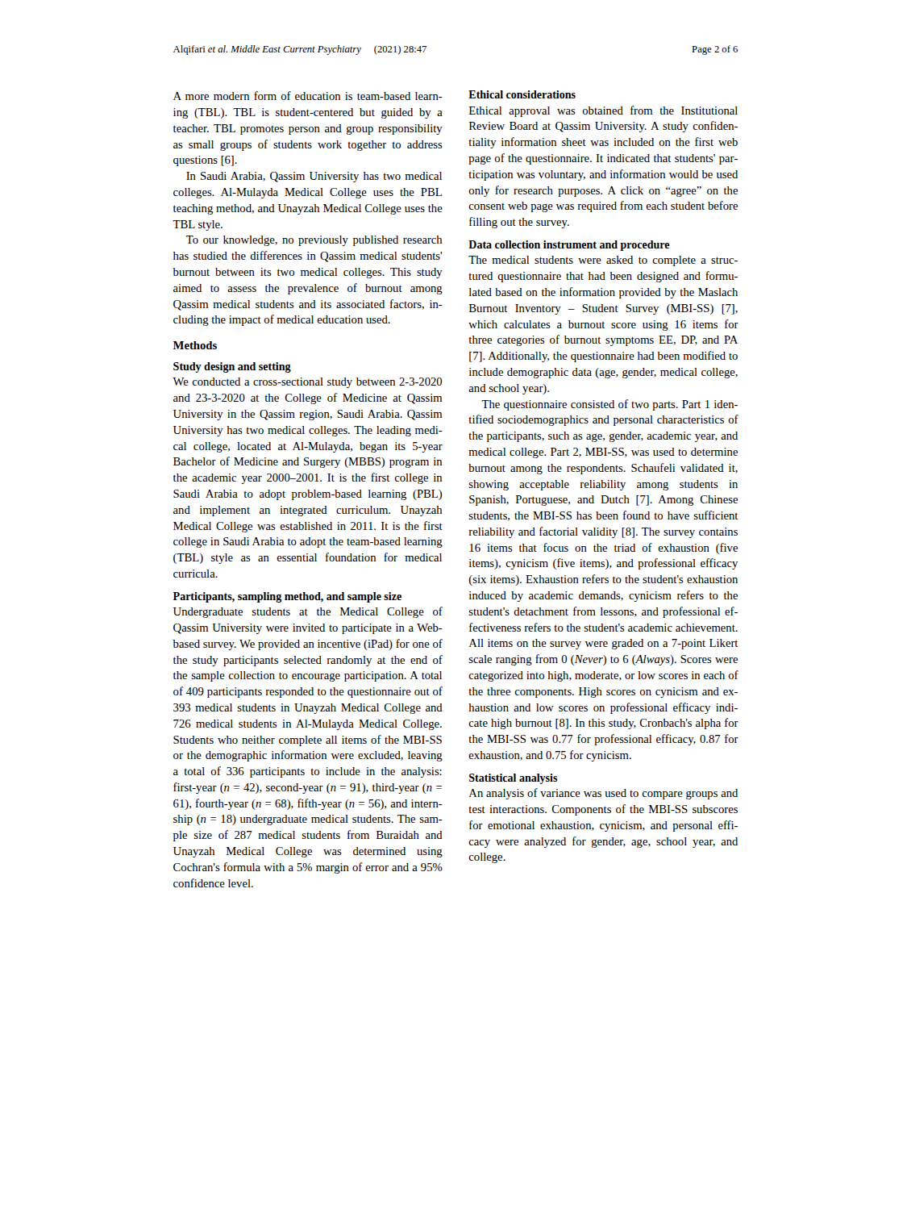Alqifari et al. Middle East Current Psychiatry (2021) 28:47
Page 2 of 6
A more modern form of education is team-based learning (TBL). TBL is student-centered but guided by a teacher. TBL promotes person and group responsibility as small groups of students work together to address questions [6].
In Saudi Arabia, Qassim University has two medical colleges. Al-Mulayda Medical College uses the PBL teaching method, and Unayzah Medical College uses the TBL style.
To our knowledge, no previously published research has studied the differences in Qassim medical students' burnout between its two medical colleges. This study aimed to assess the prevalence of burnout among Qassim medical students and its associated factors, including the impact of medical education used.
Methods
Study design and setting
We conducted a cross-sectional study between 2-3-2020 and 23-3-2020 at the College of Medicine at Qassim University in the Qassim region, Saudi Arabia. Qassim University has two medical colleges. The leading medical college, located at Al-Mulayda, began its 5-year Bachelor of Medicine and Surgery (MBBS) program in the academic year 2000–2001. It is the first college in Saudi Arabia to adopt problem-based learning (PBL) and implement an integrated curriculum. Unayzah Medical College was established in 2011. It is the first college in Saudi Arabia to adopt the team-based learning (TBL) style as an essential foundation for medical curricula.
Participants, sampling method, and sample size
Undergraduate students at the Medical College of Qassim University were invited to participate in a Web-based survey. We provided an incentive (iPad) for one of the study participants selected randomly at the end of the sample collection to encourage participation. A total of 409 participants responded to the questionnaire out of 393 medical students in Unayzah Medical College and 726 medical students in Al-Mulayda Medical College. Students who neither complete all items of the MBI-SS or the demographic information were excluded, leaving a total of 336 participants to include in the analysis: first-year (n = 42), second-year (n = 91), third-year (n = 61), fourth-year (n = 68), fifth-year (n = 56), and internship (n = 18) undergraduate medical students. The sample size of 287 medical students from Buraidah and Unayzah Medical College was determined using Cochran's formula with a 5% margin of error and a 95% confidence level.
Ethical considerations
Ethical approval was obtained from the Institutional Review Board at Qassim University. A study confidentiality information sheet was included on the first web page of the questionnaire. It indicated that students' participation was voluntary, and information would be used only for research purposes. A click on “agree” on the consent web page was required from each student before filling out the survey.
Data collection instrument and procedure
The medical students were asked to complete a structured questionnaire that had been designed and formulated based on the information provided by the Maslach Burnout Inventory – Student Survey (MBI-SS) [7], which calculates a burnout score using 16 items for three categories of burnout symptoms EE, DP, and PA [7]. Additionally, the questionnaire had been modified to include demographic data (age, gender, medical college, and school year).
The questionnaire consisted of two parts. Part 1 identified sociodemographics and personal characteristics of the participants, such as age, gender, academic year, and medical college. Part 2, MBI-SS, was used to determine burnout among the respondents. Schaufeli validated it, showing acceptable reliability among students in Spanish, Portuguese, and Dutch [7]. Among Chinese students, the MBI-SS has been found to have sufficient reliability and factorial validity [8]. The survey contains 16 items that focus on the triad of exhaustion (five items), cynicism (five items), and professional efficacy (six items). Exhaustion refers to the student's exhaustion induced by academic demands, cynicism refers to the student's detachment from lessons, and professional effectiveness refers to the student's academic achievement. All items on the survey were graded on a 7-point Likert scale ranging from 0 (Never) to 6 (Always). Scores were categorized into high, moderate, or low scores in each of the three components. High scores on cynicism and exhaustion and low scores on professional efficacy indicate high burnout [8]. In this study, Cronbach's alpha for the MBI-SS was 0.77 for professional efficacy, 0.87 for exhaustion, and 0.75 for cynicism.
Statistical analysis
An analysis of variance was used to compare groups and test interactions. Components of the MBI-SS subscores for emotional exhaustion, cynicism, and personal efficacy were analyzed for gender, age, school year, and college.